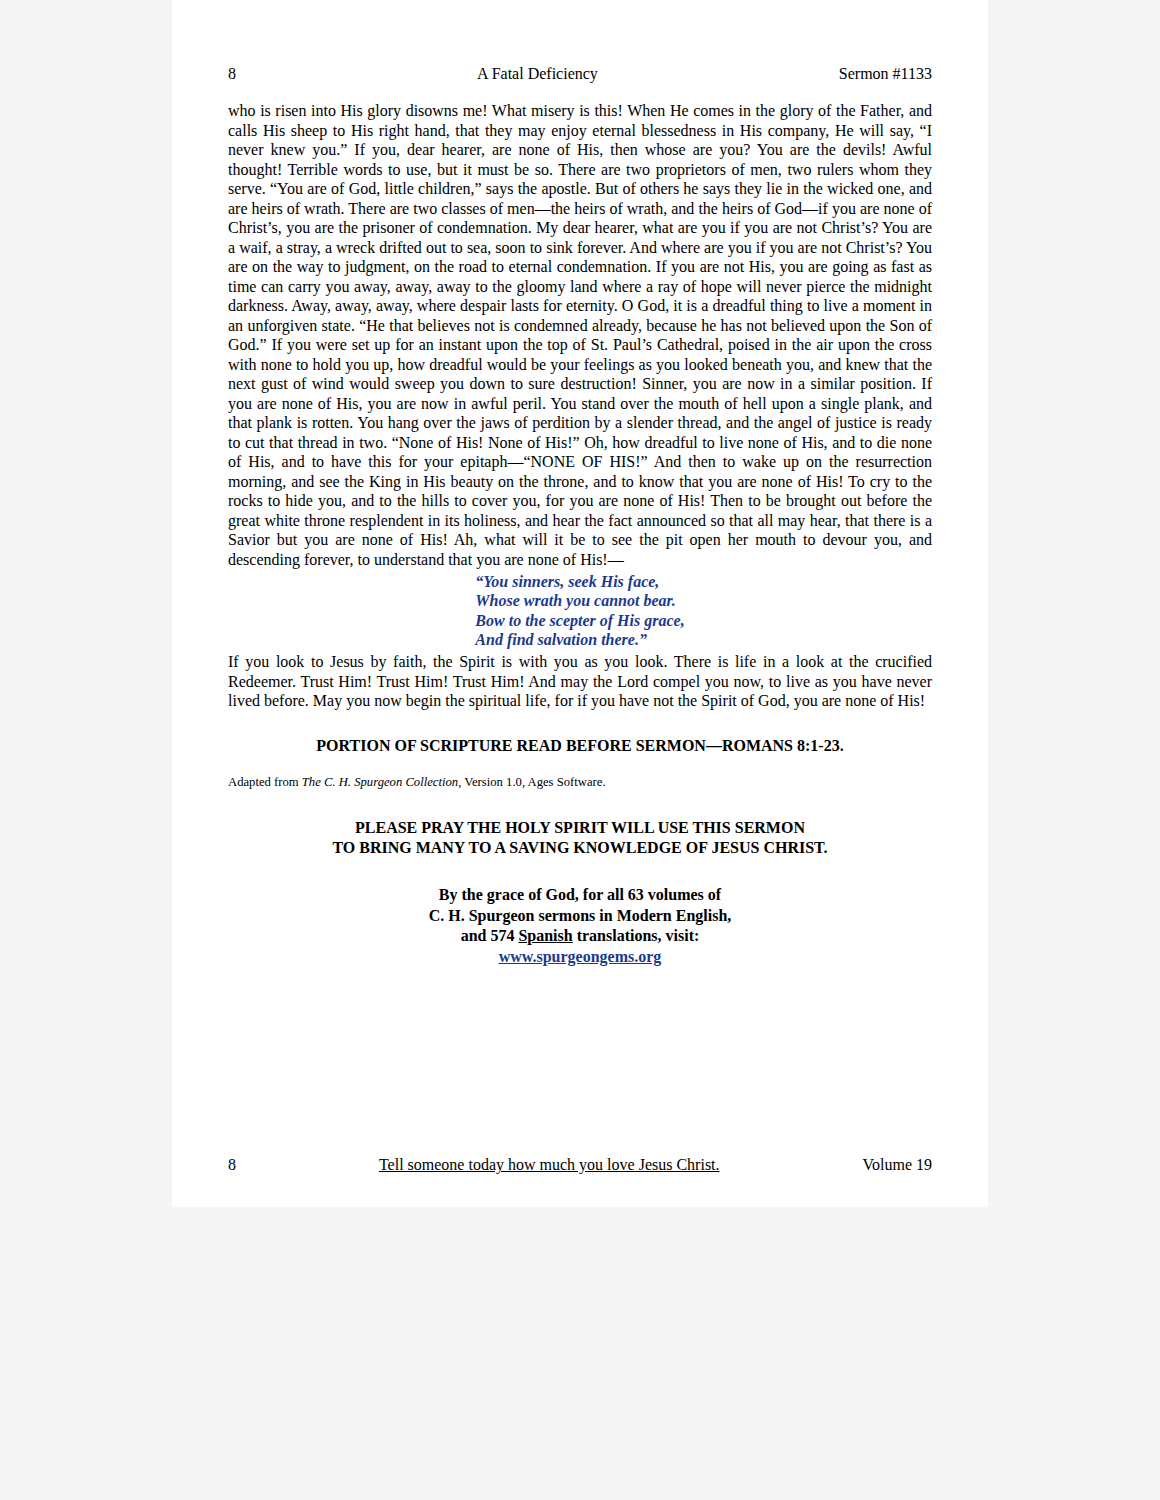8 A Fatal Deficiency Sermon #1133
who is risen into His glory disowns me! What misery is this! When He comes in the glory of the Father, and calls His sheep to His right hand, that they may enjoy eternal blessedness in His company, He will say, “I never knew you.” If you, dear hearer, are none of His, then whose are you? You are the devils! Awful thought! Terrible words to use, but it must be so. There are two proprietors of men, two rulers whom they serve. “You are of God, little children,” says the apostle. But of others he says they lie in the wicked one, and are heirs of wrath. There are two classes of men—the heirs of wrath, and the heirs of God—if you are none of Christ’s, you are the prisoner of condemnation. My dear hearer, what are you if you are not Christ’s? You are a waif, a stray, a wreck drifted out to sea, soon to sink forever. And where are you if you are not Christ’s? You are on the way to judgment, on the road to eternal condemnation. If you are not His, you are going as fast as time can carry you away, away, away to the gloomy land where a ray of hope will never pierce the midnight darkness. Away, away, away, where despair lasts for eternity. O God, it is a dreadful thing to live a moment in an unforgiven state. “He that believes not is condemned already, because he has not believed upon the Son of God.” If you were set up for an instant upon the top of St. Paul’s Cathedral, poised in the air upon the cross with none to hold you up, how dreadful would be your feelings as you looked beneath you, and knew that the next gust of wind would sweep you down to sure destruction! Sinner, you are now in a similar position. If you are none of His, you are now in awful peril. You stand over the mouth of hell upon a single plank, and that plank is rotten. You hang over the jaws of perdition by a slender thread, and the angel of justice is ready to cut that thread in two. “None of His! None of His!” Oh, how dreadful to live none of His, and to die none of His, and to have this for your epitaph—“NONE OF HIS!” And then to wake up on the resurrection morning, and see the King in His beauty on the throne, and to know that you are none of His! To cry to the rocks to hide you, and to the hills to cover you, for you are none of His! Then to be brought out before the great white throne resplendent in its holiness, and hear the fact announced so that all may hear, that there is a Savior but you are none of His! Ah, what will it be to see the pit open her mouth to devour you, and descending forever, to understand that you are none of His!—
“You sinners, seek His face,
Whose wrath you cannot bear.
Bow to the scepter of His grace,
And find salvation there.”
If you look to Jesus by faith, the Spirit is with you as you look. There is life in a look at the crucified Redeemer. Trust Him! Trust Him! Trust Him! And may the Lord compel you now, to live as you have never lived before. May you now begin the spiritual life, for if you have not the Spirit of God, you are none of His!
PORTION OF SCRIPTURE READ BEFORE SERMON—ROMANS 8:1-23.
Adapted from The C. H. Spurgeon Collection, Version 1.0, Ages Software.
PLEASE PRAY THE HOLY SPIRIT WILL USE THIS SERMON
TO BRING MANY TO A SAVING KNOWLEDGE OF JESUS CHRIST.
By the grace of God, for all 63 volumes of
C. H. Spurgeon sermons in Modern English,
and 574 Spanish translations, visit:
www.spurgeongems.org
8 Tell someone today how much you love Jesus Christ. Volume 19